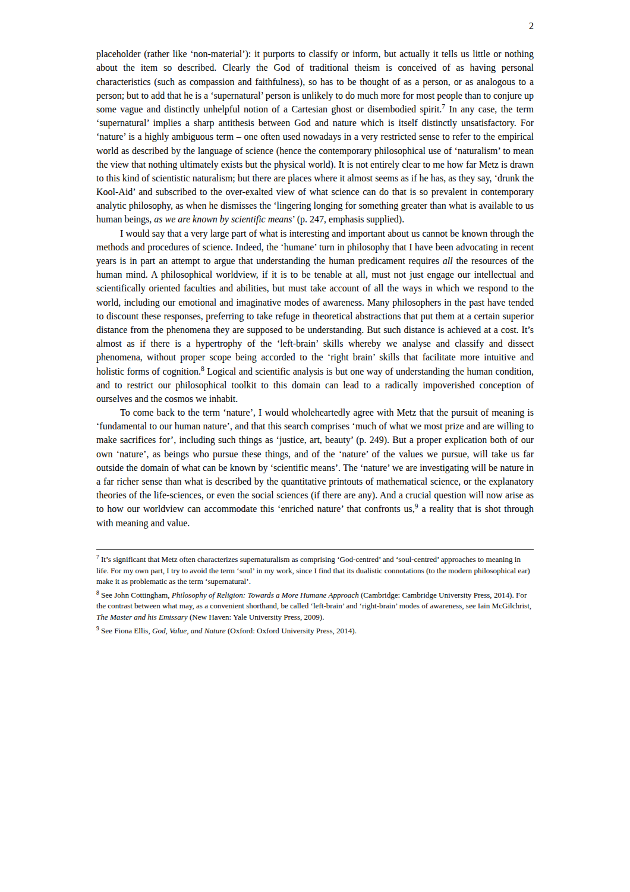2
placeholder (rather like ‘non-material’): it purports to classify or inform, but actually it tells us little or nothing about the item so described. Clearly the God of traditional theism is conceived of as having personal characteristics (such as compassion and faithfulness), so has to be thought of as a person, or as analogous to a person; but to add that he is a ‘supernatural’ person is unlikely to do much more for most people than to conjure up some vague and distinctly unhelpful notion of a Cartesian ghost or disembodied spirit.7 In any case, the term ‘supernatural’ implies a sharp antithesis between God and nature which is itself distinctly unsatisfactory. For ‘nature’ is a highly ambiguous term – one often used nowadays in a very restricted sense to refer to the empirical world as described by the language of science (hence the contemporary philosophical use of ‘naturalism’ to mean the view that nothing ultimately exists but the physical world). It is not entirely clear to me how far Metz is drawn to this kind of scientistic naturalism; but there are places where it almost seems as if he has, as they say, ‘drunk the Kool-Aid’ and subscribed to the over-exalted view of what science can do that is so prevalent in contemporary analytic philosophy, as when he dismisses the ‘lingering longing for something greater than what is available to us human beings, as we are known by scientific means’ (p. 247, emphasis supplied).
I would say that a very large part of what is interesting and important about us cannot be known through the methods and procedures of science. Indeed, the ‘humane’ turn in philosophy that I have been advocating in recent years is in part an attempt to argue that understanding the human predicament requires all the resources of the human mind. A philosophical worldview, if it is to be tenable at all, must not just engage our intellectual and scientifically oriented faculties and abilities, but must take account of all the ways in which we respond to the world, including our emotional and imaginative modes of awareness. Many philosophers in the past have tended to discount these responses, preferring to take refuge in theoretical abstractions that put them at a certain superior distance from the phenomena they are supposed to be understanding. But such distance is achieved at a cost. It’s almost as if there is a hypertrophy of the ‘left-brain’ skills whereby we analyse and classify and dissect phenomena, without proper scope being accorded to the ‘right brain’ skills that facilitate more intuitive and holistic forms of cognition.8 Logical and scientific analysis is but one way of understanding the human condition, and to restrict our philosophical toolkit to this domain can lead to a radically impoverished conception of ourselves and the cosmos we inhabit.
To come back to the term ‘nature’, I would wholeheartedly agree with Metz that the pursuit of meaning is ‘fundamental to our human nature’, and that this search comprises ‘much of what we most prize and are willing to make sacrifices for’, including such things as ‘justice, art, beauty’ (p. 249). But a proper explication both of our own ‘nature’, as beings who pursue these things, and of the ‘nature’ of the values we pursue, will take us far outside the domain of what can be known by ‘scientific means’. The ‘nature’ we are investigating will be nature in a far richer sense than what is described by the quantitative printouts of mathematical science, or the explanatory theories of the life-sciences, or even the social sciences (if there are any). And a crucial question will now arise as to how our worldview can accommodate this ‘enriched nature’ that confronts us,9 a reality that is shot through with meaning and value.
7 It’s significant that Metz often characterizes supernaturalism as comprising ‘God-centred’ and ‘soul-centred’ approaches to meaning in life. For my own part, I try to avoid the term ‘soul’ in my work, since I find that its dualistic connotations (to the modern philosophical ear) make it as problematic as the term ‘supernatural’.
8 See John Cottingham, Philosophy of Religion: Towards a More Humane Approach (Cambridge: Cambridge University Press, 2014). For the contrast between what may, as a convenient shorthand, be called ‘left-brain’ and ‘right-brain’ modes of awareness, see Iain McGilchrist, The Master and his Emissary (New Haven: Yale University Press, 2009).
9 See Fiona Ellis, God, Value, and Nature (Oxford: Oxford University Press, 2014).